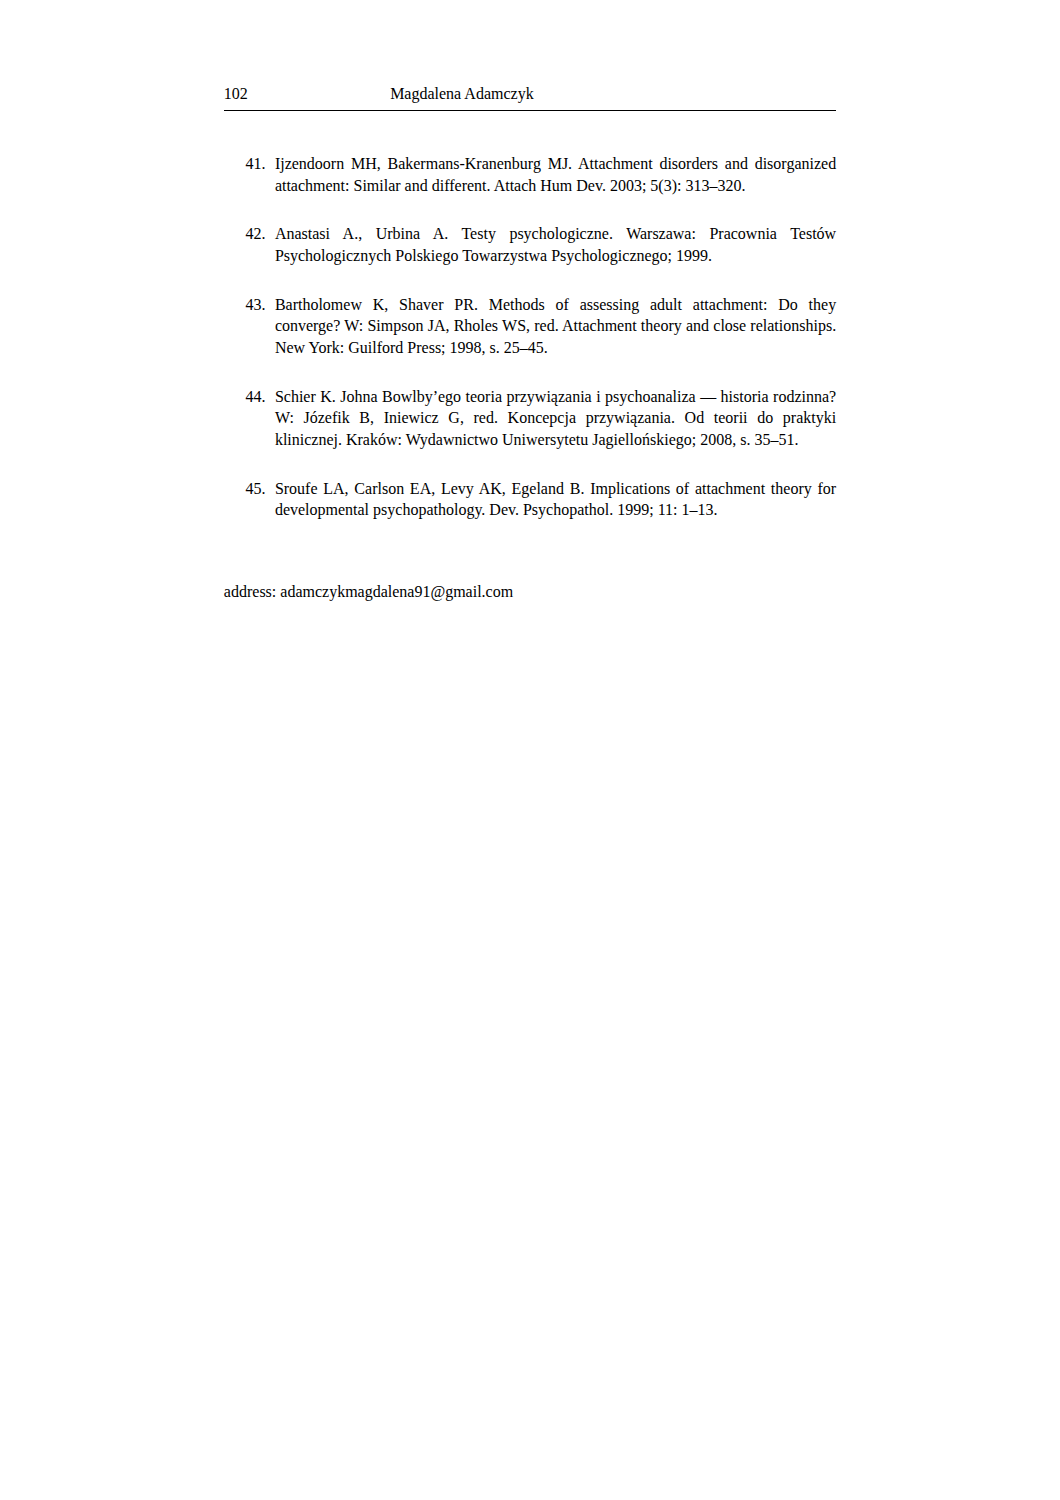102 Magdalena Adamczyk
41. Ijzendoorn MH, Bakermans-Kranenburg MJ. Attachment disorders and disorganized attachment: Similar and different. Attach Hum Dev. 2003; 5(3): 313–320.
42. Anastasi A., Urbina A. Testy psychologiczne. Warszawa: Pracownia Testów Psychologicznych Polskiego Towarzystwa Psychologicznego; 1999.
43. Bartholomew K, Shaver PR. Methods of assessing adult attachment: Do they converge? W: Simpson JA, Rholes WS, red. Attachment theory and close relationships. New York: Guilford Press; 1998, s. 25–45.
44. Schier K. Johna Bowlby’ego teoria przywiązania i psychoanaliza — historia rodzinna? W: Józefik B, Iniewicz G, red. Koncepcja przywiązania. Od teorii do praktyki klinicznej. Kraków: Wydawnictwo Uniwersytetu Jagiellońskiego; 2008, s. 35–51.
45. Sroufe LA, Carlson EA, Levy AK, Egeland B. Implications of attachment theory for developmental psychopathology. Dev. Psychopathol. 1999; 11: 1–13.
address: adamczykmagdalena91@gmail.com